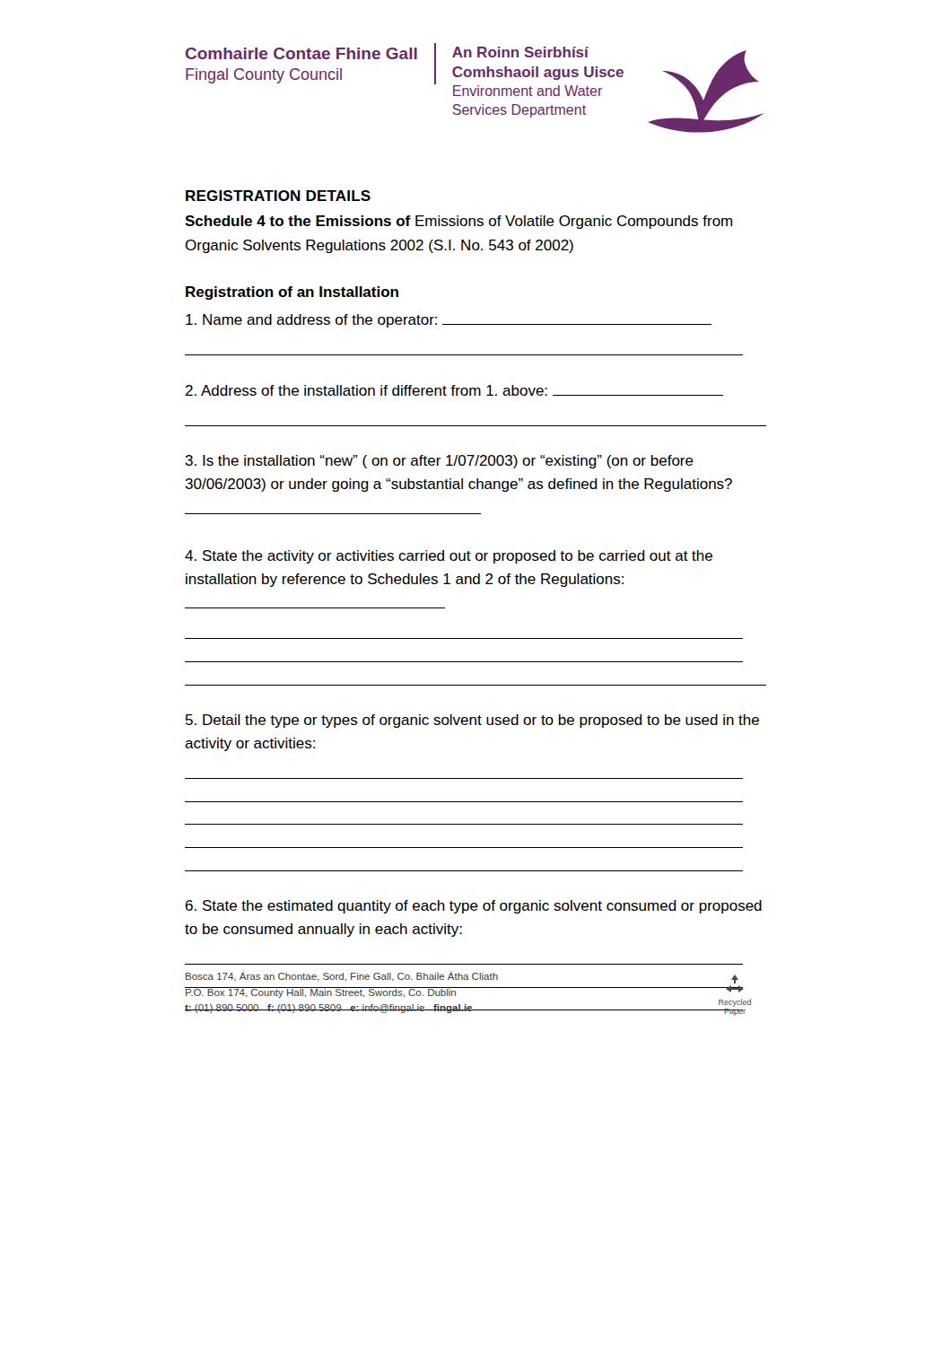Comhairle Contae Fhine Gall
Fingal County Council
An Roinn Seirbhísí
Comhshaoil agus Uisce
Environment and Water
Services Department
REGISTRATION DETAILS
Schedule 4 to the Emissions of Emissions of Volatile Organic Compounds from Organic Solvents Regulations 2002 (S.I. No. 543 of 2002)
Registration of an Installation
1. Name and address of the operator:
2. Address of the installation if different from 1. above:
3. Is the installation “new” ( on or after 1/07/2003) or “existing” (on or before 30/06/2003) or under going a “substantial change” as defined in the Regulations?
4. State the activity or activities carried out or proposed to be carried out at the installation by reference to Schedules 1 and 2 of the Regulations:
5. Detail the type or types of organic solvent used or to be proposed to be used in the activity or activities:
6. State the estimated quantity of each type of organic solvent consumed or proposed to be consumed annually in each activity:
Bosca 174, Áras an Chontae, Sord, Fine Gall, Co. Bhaile Átha Cliath
P.O. Box 174, County Hall, Main Street, Swords, Co. Dublin
t: (01) 890 5000 f: (01) 890 5809 e: info@fingal.ie fingal.ie
Recycled
Paper